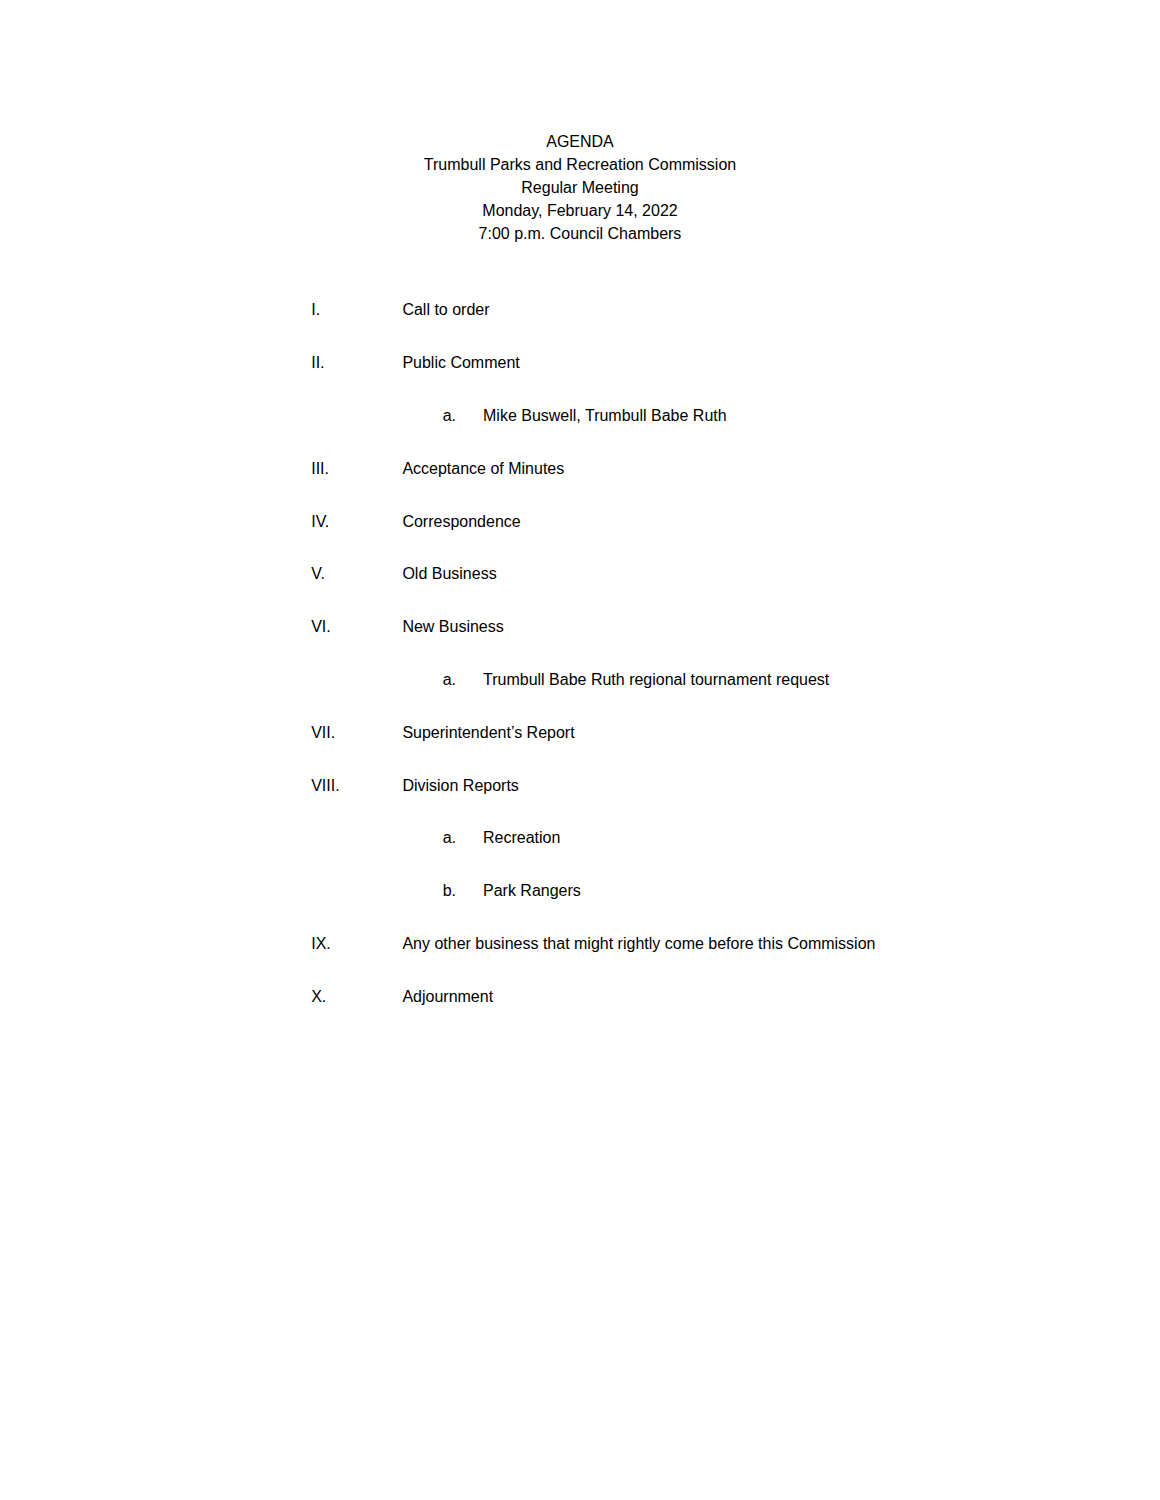AGENDA
Trumbull Parks and Recreation Commission
Regular Meeting
Monday, February 14, 2022
7:00 p.m. Council Chambers
I. Call to order
II. Public Comment
a. Mike Buswell, Trumbull Babe Ruth
III. Acceptance of Minutes
IV. Correspondence
V. Old Business
VI. New Business
a. Trumbull Babe Ruth regional tournament request
VII. Superintendent’s Report
VIII. Division Reports
a. Recreation
b. Park Rangers
IX. Any other business that might rightly come before this Commission
X. Adjournment